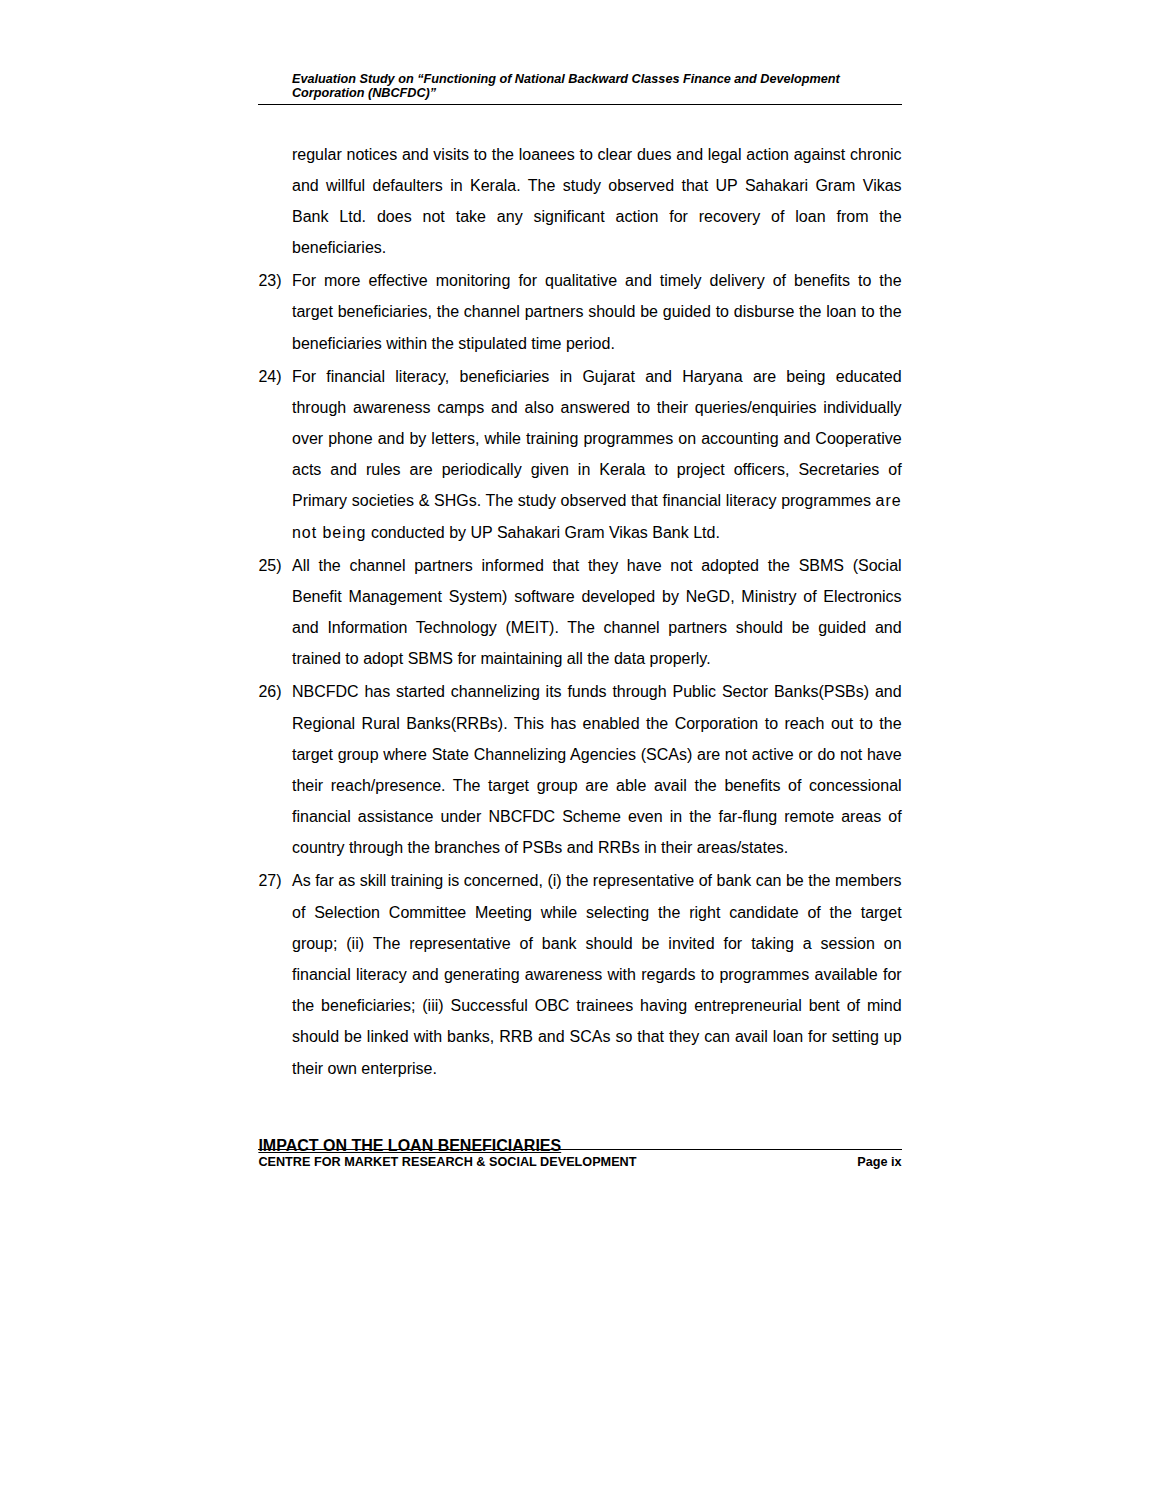Evaluation Study on “Functioning of National Backward Classes Finance and Development Corporation (NBCFDC)”
regular notices and visits to the loanees to clear dues and legal action against chronic and willful defaulters in Kerala. The study observed that UP Sahakari Gram Vikas Bank Ltd. does not take any significant action for recovery of loan from the beneficiaries.
23) For more effective monitoring for qualitative and timely delivery of benefits to the target beneficiaries, the channel partners should be guided to disburse the loan to the beneficiaries within the stipulated time period.
24) For financial literacy, beneficiaries in Gujarat and Haryana are being educated through awareness camps and also answered to their queries/enquiries individually over phone and by letters, while training programmes on accounting and Cooperative acts and rules are periodically given in Kerala to project officers, Secretaries of Primary societies & SHGs. The study observed that financial literacy programmes are not being conducted by UP Sahakari Gram Vikas Bank Ltd.
25) All the channel partners informed that they have not adopted the SBMS (Social Benefit Management System) software developed by NeGD, Ministry of Electronics and Information Technology (MEIT). The channel partners should be guided and trained to adopt SBMS for maintaining all the data properly.
26) NBCFDC has started channelizing its funds through Public Sector Banks(PSBs) and Regional Rural Banks(RRBs). This has enabled the Corporation to reach out to the target group where State Channelizing Agencies (SCAs) are not active or do not have their reach/presence. The target group are able avail the benefits of concessional financial assistance under NBCFDC Scheme even in the far-flung remote areas of country through the branches of PSBs and RRBs in their areas/states.
27) As far as skill training is concerned, (i) the representative of bank can be the members of Selection Committee Meeting while selecting the right candidate of the target group; (ii) The representative of bank should be invited for taking a session on financial literacy and generating awareness with regards to programmes available for the beneficiaries; (iii) Successful OBC trainees having entrepreneurial bent of mind should be linked with banks, RRB and SCAs so that they can avail loan for setting up their own enterprise.
IMPACT ON THE LOAN BENEFICIARIES
CENTRE FOR MARKET RESEARCH & SOCIAL DEVELOPMENT Page ix